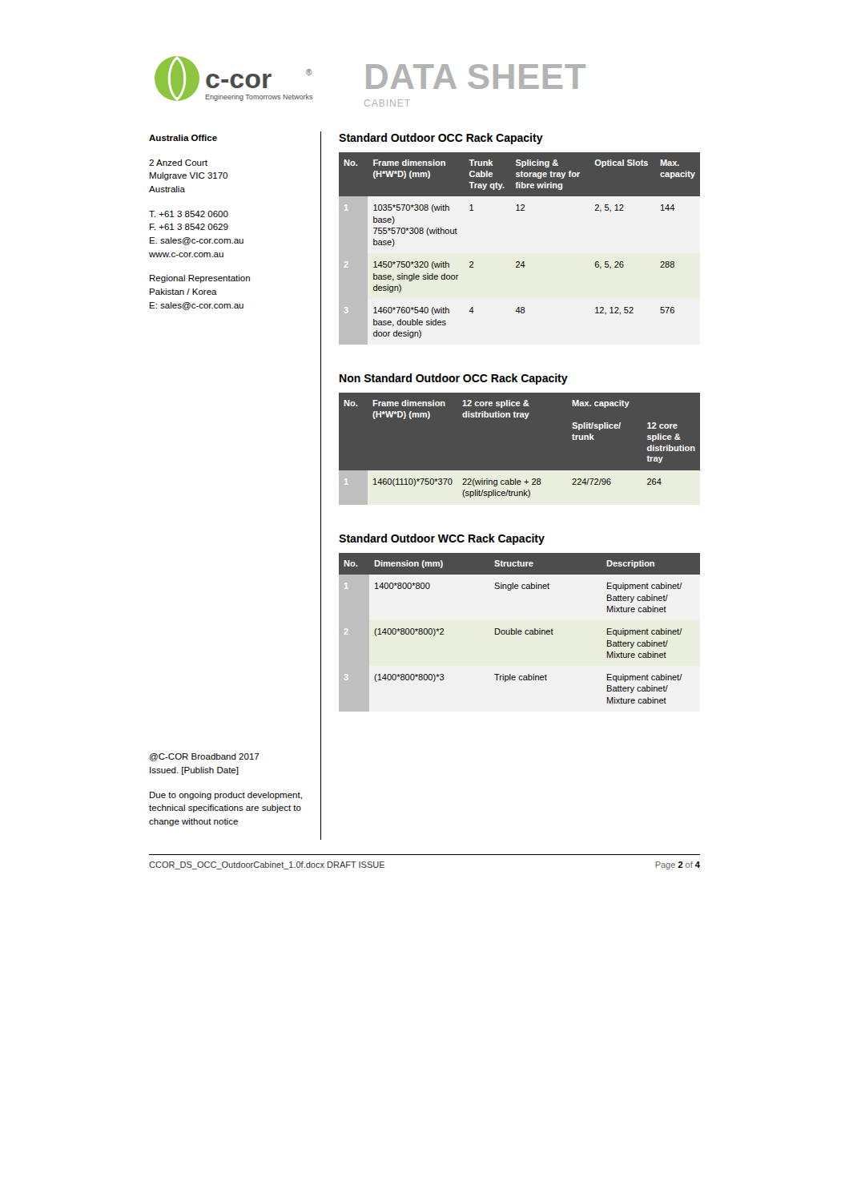c-cor ® Engineering Tomorrows Networks
DATA SHEET
CABINET
Australia Office
2 Anzed Court
Mulgrave VIC 3170
Australia
T. +61 3 8542 0600
F. +61 3 8542 0629
E. sales@c-cor.com.au
www.c-cor.com.au
Regional Representation
Pakistan / Korea
E: sales@c-cor.com.au
@C-COR Broadband 2017
Issued. [Publish Date]
Due to ongoing product development, technical specifications are subject to change without notice
Standard Outdoor OCC Rack Capacity
| No. | Frame dimension (H*W*D) (mm) | Trunk Cable Tray qty. | Splicing & storage tray for fibre wiring | Optical Slots | Max. capacity |
| --- | --- | --- | --- | --- | --- |
| 1 | 1035*570*308 (with base) 755*570*308 (without base) | 1 | 12 | 2, 5, 12 | 144 |
| 2 | 1450*750*320 (with base, single side door design) | 2 | 24 | 6, 5, 26 | 288 |
| 3 | 1460*760*540 (with base, double sides door design) | 4 | 48 | 12, 12, 52 | 576 |
Non Standard Outdoor OCC Rack Capacity
| No. | Frame dimension (H*W*D) (mm) | 12 core splice & distribution tray | Max. capacity |
| --- | --- | --- | --- |
| Split/splice/ trunk | 12 core splice & distribution tray |
| 1 | 1460(1110)*750*370 | 22(wiring cable + 28 (split/splice/trunk) | 224/72/96 | 264 |
Standard Outdoor WCC Rack Capacity
| No. | Dimension (mm) | Structure | Description |
| --- | --- | --- | --- |
| 1 | 1400*800*800 | Single cabinet | Equipment cabinet/ Battery cabinet/ Mixture cabinet |
| 2 | (1400*800*800)*2 | Double cabinet | Equipment cabinet/ Battery cabinet/ Mixture cabinet |
| 3 | (1400*800*800)*3 | Triple cabinet | Equipment cabinet/ Battery cabinet/ Mixture cabinet |
CCOR_DS_OCC_OutdoorCabinet_1.0f.docx DRAFT ISSUE
Page 2 of 4